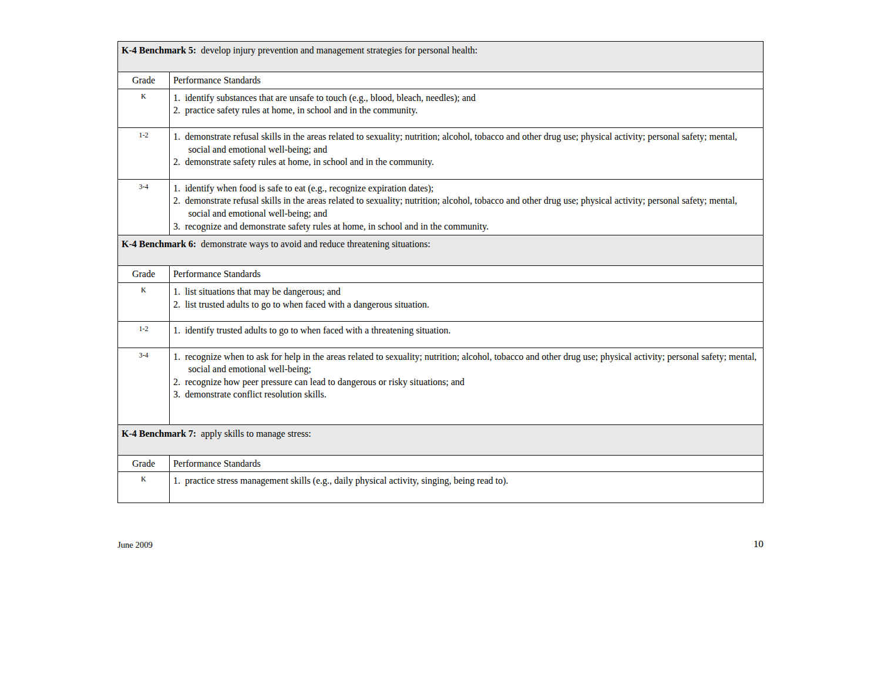| K-4 Benchmark 5: develop injury prevention and management strategies for personal health: |
| Grade | Performance Standards |
| K | 1. identify substances that are unsafe to touch (e.g., blood, bleach, needles); and 2. practice safety rules at home, in school and in the community. |
| 1-2 | 1. demonstrate refusal skills in the areas related to sexuality; nutrition; alcohol, tobacco and other drug use; physical activity; personal safety; mental, social and emotional well-being; and 2. demonstrate safety rules at home, in school and in the community. |
| 3-4 | 1. identify when food is safe to eat (e.g., recognize expiration dates); 2. demonstrate refusal skills in the areas related to sexuality; nutrition; alcohol, tobacco and other drug use; physical activity; personal safety; mental, social and emotional well-being; and 3. recognize and demonstrate safety rules at home, in school and in the community. |
| K-4 Benchmark 6: demonstrate ways to avoid and reduce threatening situations: |
| Grade | Performance Standards |
| K | 1. list situations that may be dangerous; and 2. list trusted adults to go to when faced with a dangerous situation. |
| 1-2 | 1. identify trusted adults to go to when faced with a threatening situation. |
| 3-4 | 1. recognize when to ask for help in the areas related to sexuality; nutrition; alcohol, tobacco and other drug use; physical activity; personal safety; mental, social and emotional well-being; 2. recognize how peer pressure can lead to dangerous or risky situations; and 3. demonstrate conflict resolution skills. |
| K-4 Benchmark 7: apply skills to manage stress: |
| Grade | Performance Standards |
| K | 1. practice stress management skills (e.g., daily physical activity, singing, being read to). |
June 2009
10